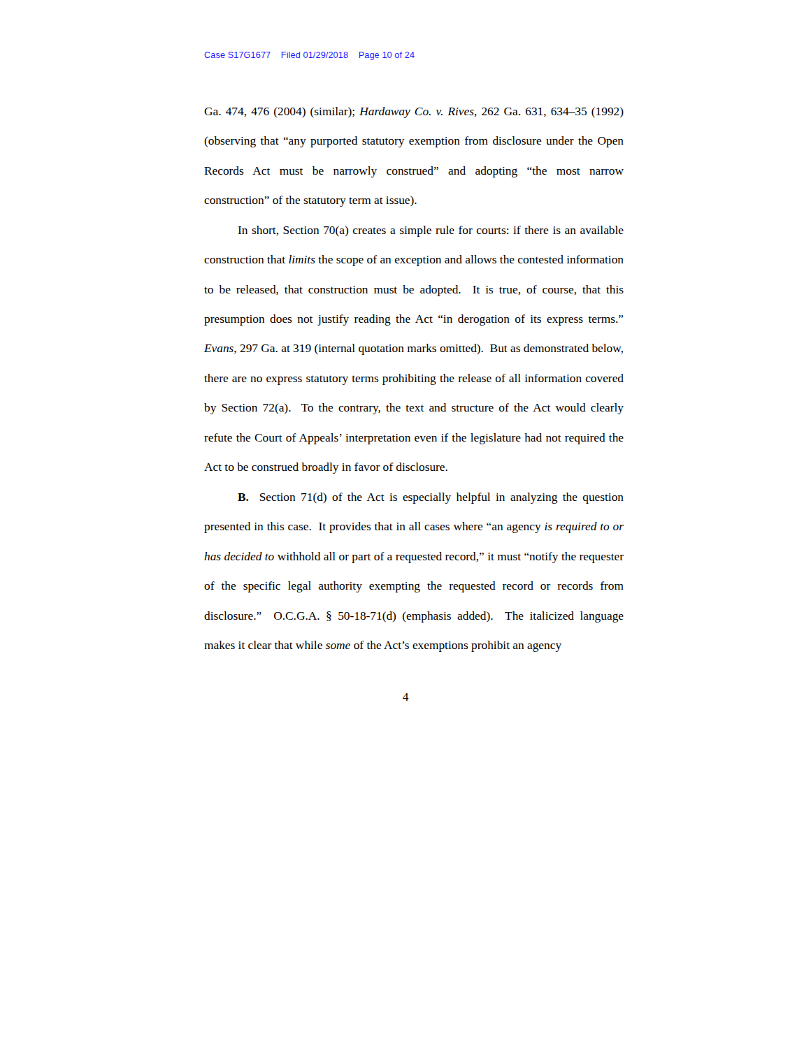Case S17G1677 Filed 01/29/2018 Page 10 of 24
Ga. 474, 476 (2004) (similar); Hardaway Co. v. Rives, 262 Ga. 631, 634–35 (1992) (observing that “any purported statutory exemption from disclosure under the Open Records Act must be narrowly construed” and adopting “the most narrow construction” of the statutory term at issue).
In short, Section 70(a) creates a simple rule for courts: if there is an available construction that limits the scope of an exception and allows the contested information to be released, that construction must be adopted. It is true, of course, that this presumption does not justify reading the Act “in derogation of its express terms.” Evans, 297 Ga. at 319 (internal quotation marks omitted). But as demonstrated below, there are no express statutory terms prohibiting the release of all information covered by Section 72(a). To the contrary, the text and structure of the Act would clearly refute the Court of Appeals’ interpretation even if the legislature had not required the Act to be construed broadly in favor of disclosure.
B. Section 71(d) of the Act is especially helpful in analyzing the question presented in this case. It provides that in all cases where “an agency is required to or has decided to withhold all or part of a requested record,” it must “notify the requester of the specific legal authority exempting the requested record or records from disclosure.” O.C.G.A. § 50-18-71(d) (emphasis added). The italicized language makes it clear that while some of the Act’s exemptions prohibit an agency
4